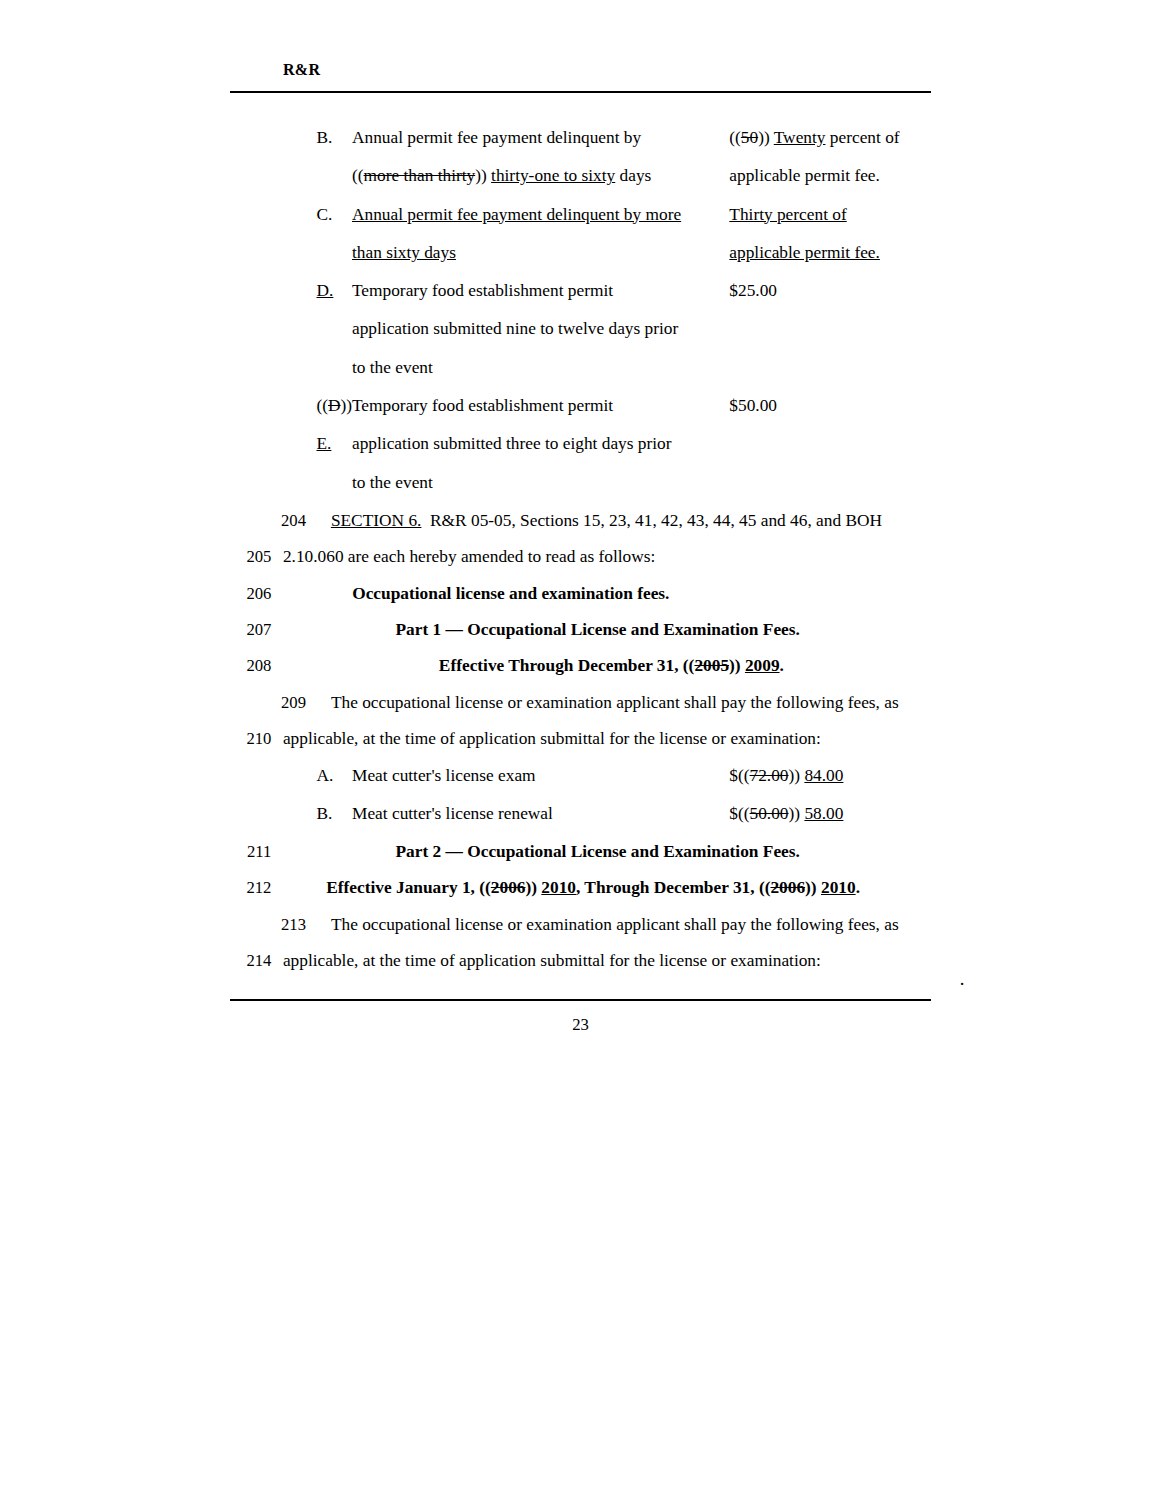R&R
B.
Annual permit fee payment delinquent by
((50)) Twenty percent of
((more than thirty)) thirty-one to sixty days
applicable permit fee.
C.
Annual permit fee payment delinquent by more
Thirty percent of
than sixty days
applicable permit fee.
D.
Temporary food establishment permit
$25.00
application submitted nine to twelve days prior
to the event
((D))
Temporary food establishment permit
$50.00
E.
application submitted three to eight days prior
to the event
204 SECTION 6. R&R 05-05, Sections 15, 23, 41, 42, 43, 44, 45 and 46, and BOH
2052.10.060 are each hereby amended to read as follows:
206 Occupational license and examination fees.
207 Part 1 — Occupational License and Examination Fees.
208 Effective Through December 31, ((2005)) 2009.
209 The occupational license or examination applicant shall pay the following fees, as
210applicable, at the time of application submittal for the license or examination:
A.
Meat cutter's license exam
$((72.00)) 84.00
B.
Meat cutter's license renewal
$((50.00)) 58.00
211 Part 2 — Occupational License and Examination Fees.
212 Effective January 1, ((2006)) 2010, Through December 31, ((2006)) 2010.
213 The occupational license or examination applicant shall pay the following fees, as
214applicable, at the time of application submittal for the license or examination:
.
23